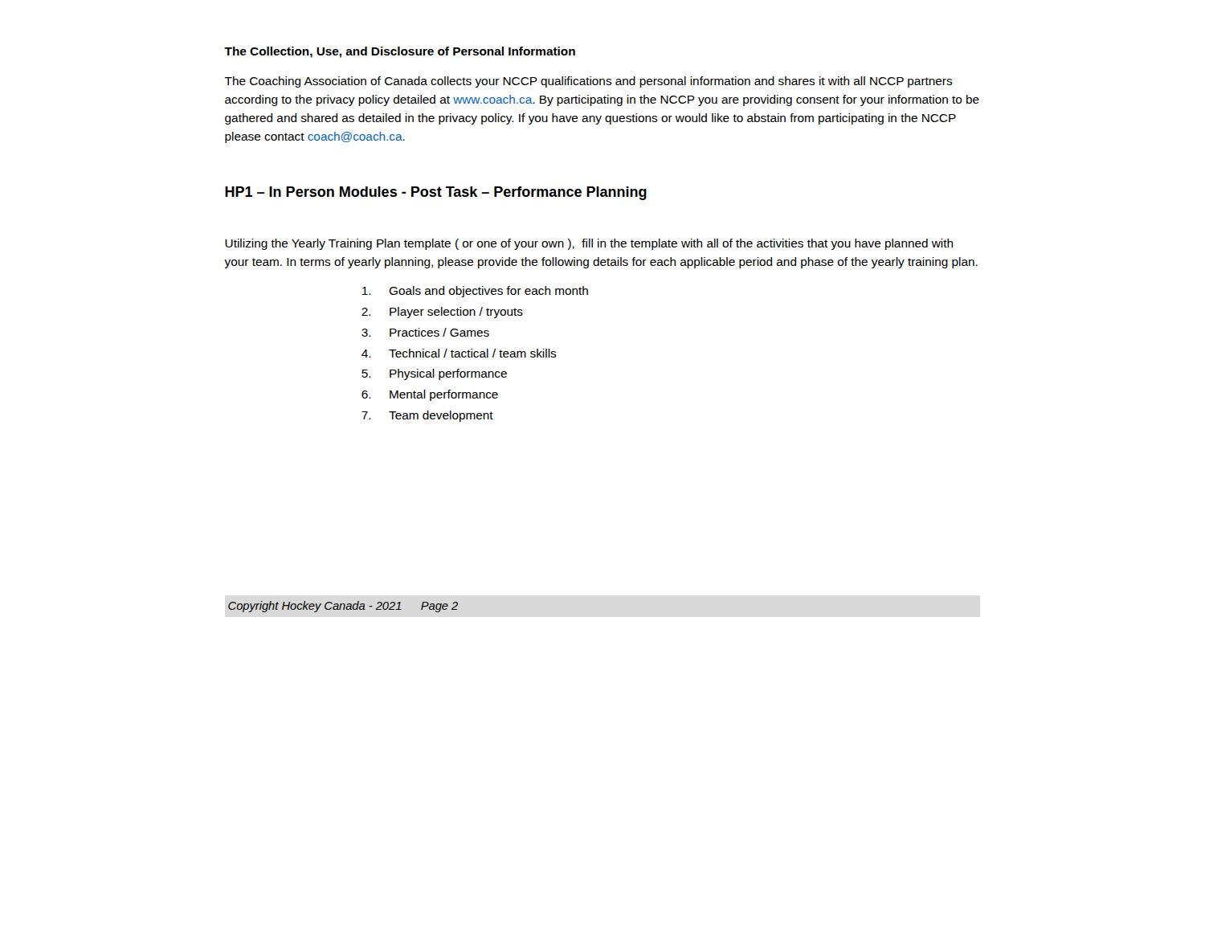The Collection, Use, and Disclosure of Personal Information
The Coaching Association of Canada collects your NCCP qualifications and personal information and shares it with all NCCP partners according to the privacy policy detailed at www.coach.ca. By participating in the NCCP you are providing consent for your information to be gathered and shared as detailed in the privacy policy. If you have any questions or would like to abstain from participating in the NCCP please contact coach@coach.ca.
HP1 – In Person Modules - Post Task – Performance Planning
Utilizing the Yearly Training Plan template ( or one of your own ), fill in the template with all of the activities that you have planned with your team. In terms of yearly planning, please provide the following details for each applicable period and phase of the yearly training plan.
Goals and objectives for each month
Player selection / tryouts
Practices / Games
Technical / tactical / team skills
Physical performance
Mental performance
Team development
Copyright Hockey Canada - 2021Page 2